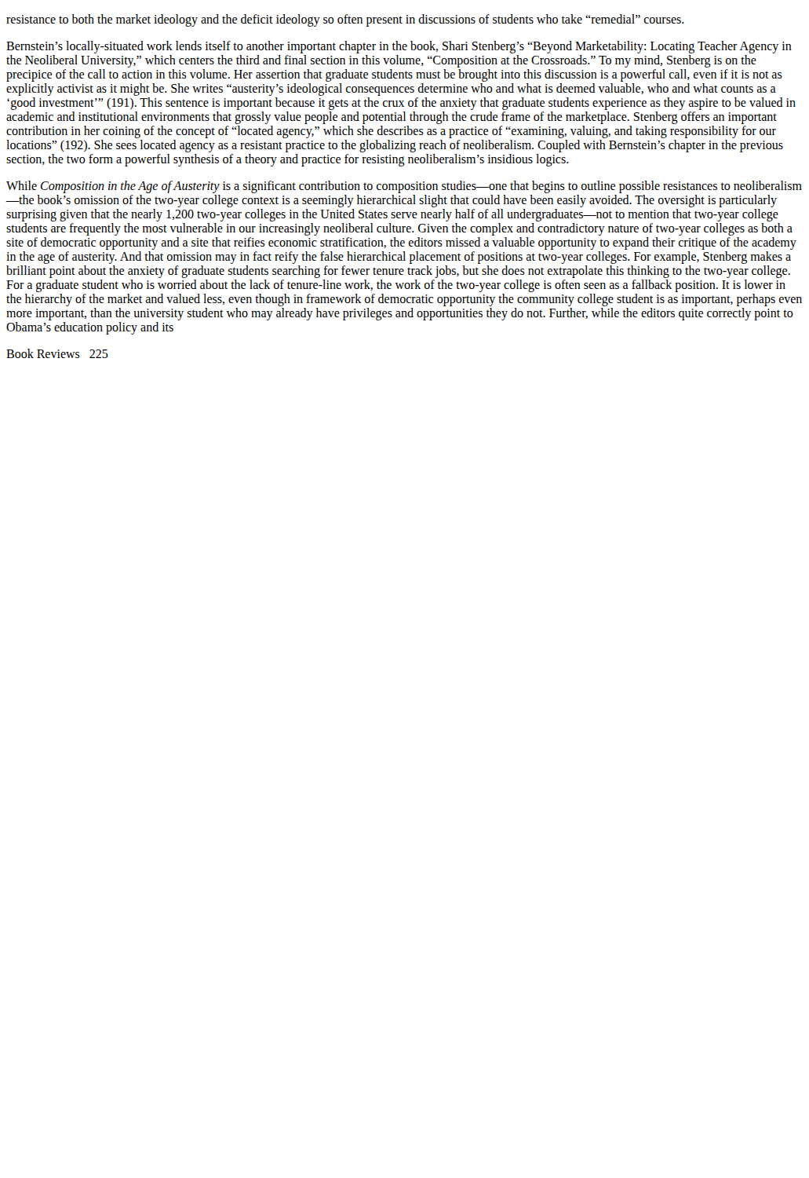resistance to both the market ideology and the deficit ideology so often present in discussions of students who take “remedial” courses.
Bernstein’s locally-situated work lends itself to another important chapter in the book, Shari Stenberg’s “Beyond Marketability: Locating Teacher Agency in the Neoliberal University,” which centers the third and final section in this volume, “Composition at the Crossroads.” To my mind, Stenberg is on the precipice of the call to action in this volume. Her assertion that graduate students must be brought into this discussion is a powerful call, even if it is not as explicitly activist as it might be. She writes “austerity’s ideological consequences determine who and what is deemed valuable, who and what counts as a ‘good investment’” (191). This sentence is important because it gets at the crux of the anxiety that graduate students experience as they aspire to be valued in academic and institutional environments that grossly value people and potential through the crude frame of the marketplace. Stenberg offers an important contribution in her coining of the concept of “located agency,” which she describes as a practice of “examining, valuing, and taking responsibility for our locations” (192). She sees located agency as a resistant practice to the globalizing reach of neoliberalism. Coupled with Bernstein’s chapter in the previous section, the two form a powerful synthesis of a theory and practice for resisting neoliberalism’s insidious logics.
While Composition in the Age of Austerity is a significant contribution to composition studies—one that begins to outline possible resistances to neoliberalism—the book’s omission of the two-year college context is a seemingly hierarchical slight that could have been easily avoided. The oversight is particularly surprising given that the nearly 1,200 two-year colleges in the United States serve nearly half of all undergraduates—not to mention that two-year college students are frequently the most vulnerable in our increasingly neoliberal culture. Given the complex and contradictory nature of two-year colleges as both a site of democratic opportunity and a site that reifies economic stratification, the editors missed a valuable opportunity to expand their critique of the academy in the age of austerity. And that omission may in fact reify the false hierarchical placement of positions at two-year colleges. For example, Stenberg makes a brilliant point about the anxiety of graduate students searching for fewer tenure track jobs, but she does not extrapolate this thinking to the two-year college. For a graduate student who is worried about the lack of tenure-line work, the work of the two-year college is often seen as a fallback position. It is lower in the hierarchy of the market and valued less, even though in framework of democratic opportunity the community college student is as important, perhaps even more important, than the university student who may already have privileges and opportunities they do not. Further, while the editors quite correctly point to Obama’s education policy and its
Book Reviews 225